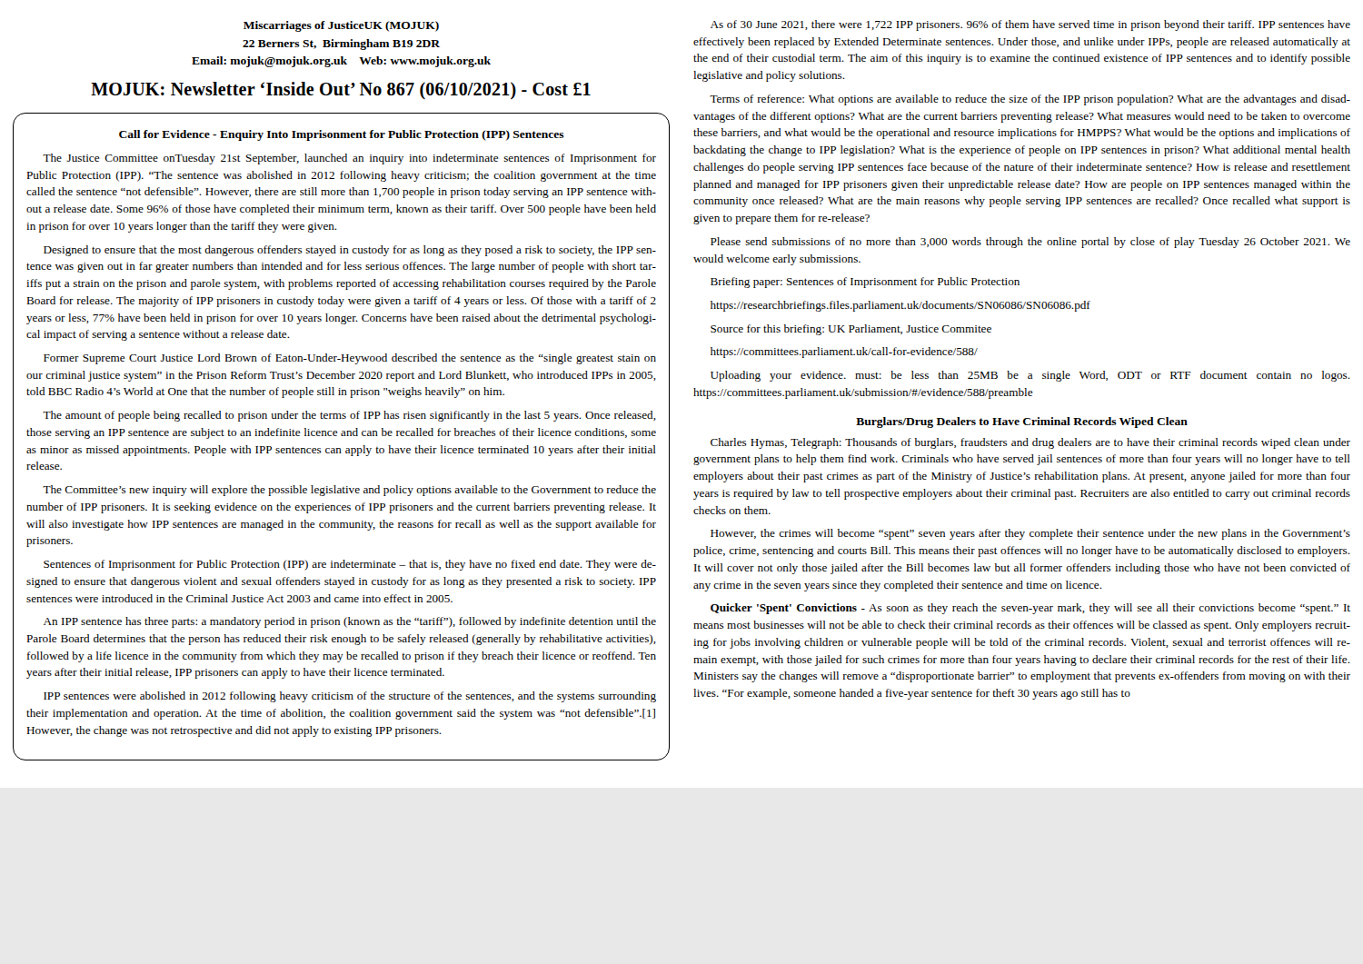Miscarriages of JusticeUK (MOJUK) 22 Berners St, Birmingham B19 2DR Email: mojuk@mojuk.org.uk Web: www.mojuk.org.uk
MOJUK: Newsletter ‘Inside Out’ No 867 (06/10/2021) - Cost £1
Call for Evidence - Enquiry Into Imprisonment for Public Protection (IPP) Sentences
The Justice Committee onTuesday 21st September, launched an inquiry into indeterminate sentences of Imprisonment for Public Protection (IPP). “The sentence was abolished in 2012 following heavy criticism; the coalition government at the time called the sentence “not defensible”. However, there are still more than 1,700 people in prison today serving an IPP sentence without a release date. Some 96% of those have completed their minimum term, known as their tariff. Over 500 people have been held in prison for over 10 years longer than the tariff they were given.
Designed to ensure that the most dangerous offenders stayed in custody for as long as they posed a risk to society, the IPP sentence was given out in far greater numbers than intended and for less serious offences. The large number of people with short tariffs put a strain on the prison and parole system, with problems reported of accessing rehabilitation courses required by the Parole Board for release. The majority of IPP prisoners in custody today were given a tariff of 4 years or less. Of those with a tariff of 2 years or less, 77% have been held in prison for over 10 years longer. Concerns have been raised about the detrimental psychological impact of serving a sentence without a release date.
Former Supreme Court Justice Lord Brown of Eaton-Under-Heywood described the sentence as the “single greatest stain on our criminal justice system” in the Prison Reform Trust’s December 2020 report and Lord Blunkett, who introduced IPPs in 2005, told BBC Radio 4’s World at One that the number of people still in prison "weighs heavily” on him.
The amount of people being recalled to prison under the terms of IPP has risen significantly in the last 5 years. Once released, those serving an IPP sentence are subject to an indefinite licence and can be recalled for breaches of their licence conditions, some as minor as missed appointments. People with IPP sentences can apply to have their licence terminated 10 years after their initial release.
The Committee’s new inquiry will explore the possible legislative and policy options available to the Government to reduce the number of IPP prisoners. It is seeking evidence on the experiences of IPP prisoners and the current barriers preventing release. It will also investigate how IPP sentences are managed in the community, the reasons for recall as well as the support available for prisoners.
Sentences of Imprisonment for Public Protection (IPP) are indeterminate – that is, they have no fixed end date. They were designed to ensure that dangerous violent and sexual offenders stayed in custody for as long as they presented a risk to society. IPP sentences were introduced in the Criminal Justice Act 2003 and came into effect in 2005.
An IPP sentence has three parts: a mandatory period in prison (known as the “tariff”), followed by indefinite detention until the Parole Board determines that the person has reduced their risk enough to be safely released (generally by rehabilitative activities), followed by a life licence in the community from which they may be recalled to prison if they breach their licence or reoffend. Ten years after their initial release, IPP prisoners can apply to have their licence terminated.
IPP sentences were abolished in 2012 following heavy criticism of the structure of the sentences, and the systems surrounding their implementation and operation. At the time of abolition, the coalition government said the system was “not defensible”.[1] However, the change was not retrospective and did not apply to existing IPP prisoners.
As of 30 June 2021, there were 1,722 IPP prisoners. 96% of them have served time in prison beyond their tariff. IPP sentences have effectively been replaced by Extended Determinate sentences. Under those, and unlike under IPPs, people are released automatically at the end of their custodial term. The aim of this inquiry is to examine the continued existence of IPP sentences and to identify possible legislative and policy solutions.
Terms of reference: What options are available to reduce the size of the IPP prison population? What are the advantages and disadvantages of the different options? What are the current barriers preventing release? What measures would need to be taken to overcome these barriers, and what would be the operational and resource implications for HMPPS? What would be the options and implications of backdating the change to IPP legislation? What is the experience of people on IPP sentences in prison? What additional mental health challenges do people serving IPP sentences face because of the nature of their indeterminate sentence? How is release and resettlement planned and managed for IPP prisoners given their unpredictable release date? How are people on IPP sentences managed within the community once released? What are the main reasons why people serving IPP sentences are recalled? Once recalled what support is given to prepare them for re-release?
Please send submissions of no more than 3,000 words through the online portal by close of play Tuesday 26 October 2021. We would welcome early submissions.
Briefing paper: Sentences of Imprisonment for Public Protection
https://researchbriefings.files.parliament.uk/documents/SN06086/SN06086.pdf
Source for this briefing: UK Parliament, Justice Commitee
https://committees.parliament.uk/call-for-evidence/588/
Uploading your evidence. must: be less than 25MB be a single Word, ODT or RTF document contain no logos. https://committees.parliament.uk/submission/#/evidence/588/preamble
Burglars/Drug Dealers to Have Criminal Records Wiped Clean
Charles Hymas, Telegraph: Thousands of burglars, fraudsters and drug dealers are to have their criminal records wiped clean under government plans to help them find work. Criminals who have served jail sentences of more than four years will no longer have to tell employers about their past crimes as part of the Ministry of Justice’s rehabilitation plans. At present, anyone jailed for more than four years is required by law to tell prospective employers about their criminal past. Recruiters are also entitled to carry out criminal records checks on them.
However, the crimes will become “spent” seven years after they complete their sentence under the new plans in the Government’s police, crime, sentencing and courts Bill. This means their past offences will no longer have to be automatically disclosed to employers. It will cover not only those jailed after the Bill becomes law but all former offenders including those who have not been convicted of any crime in the seven years since they completed their sentence and time on licence.
Quicker 'Spent' Convictions - As soon as they reach the seven-year mark, they will see all their convictions become “spent.” It means most businesses will not be able to check their criminal records as their offences will be classed as spent. Only employers recruiting for jobs involving children or vulnerable people will be told of the criminal records. Violent, sexual and terrorist offences will remain exempt, with those jailed for such crimes for more than four years having to declare their criminal records for the rest of their life. Ministers say the changes will remove a “disproportionate barrier” to employment that prevents ex-offenders from moving on with their lives. “For example, someone handed a five-year sentence for theft 30 years ago still has to